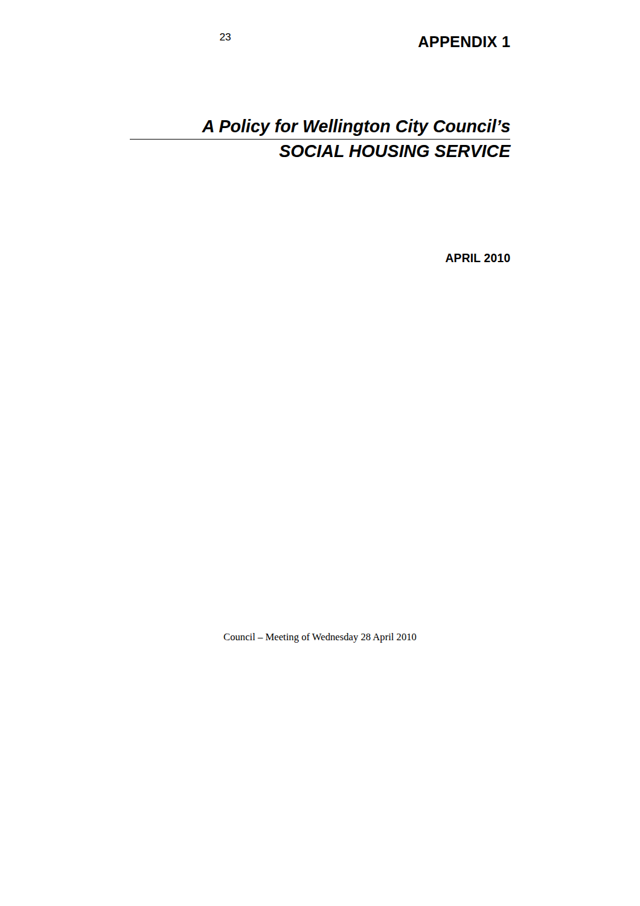23
APPENDIX 1
A Policy for Wellington City Council’s SOCIAL HOUSING SERVICE
APRIL 2010
Council – Meeting of Wednesday 28 April 2010